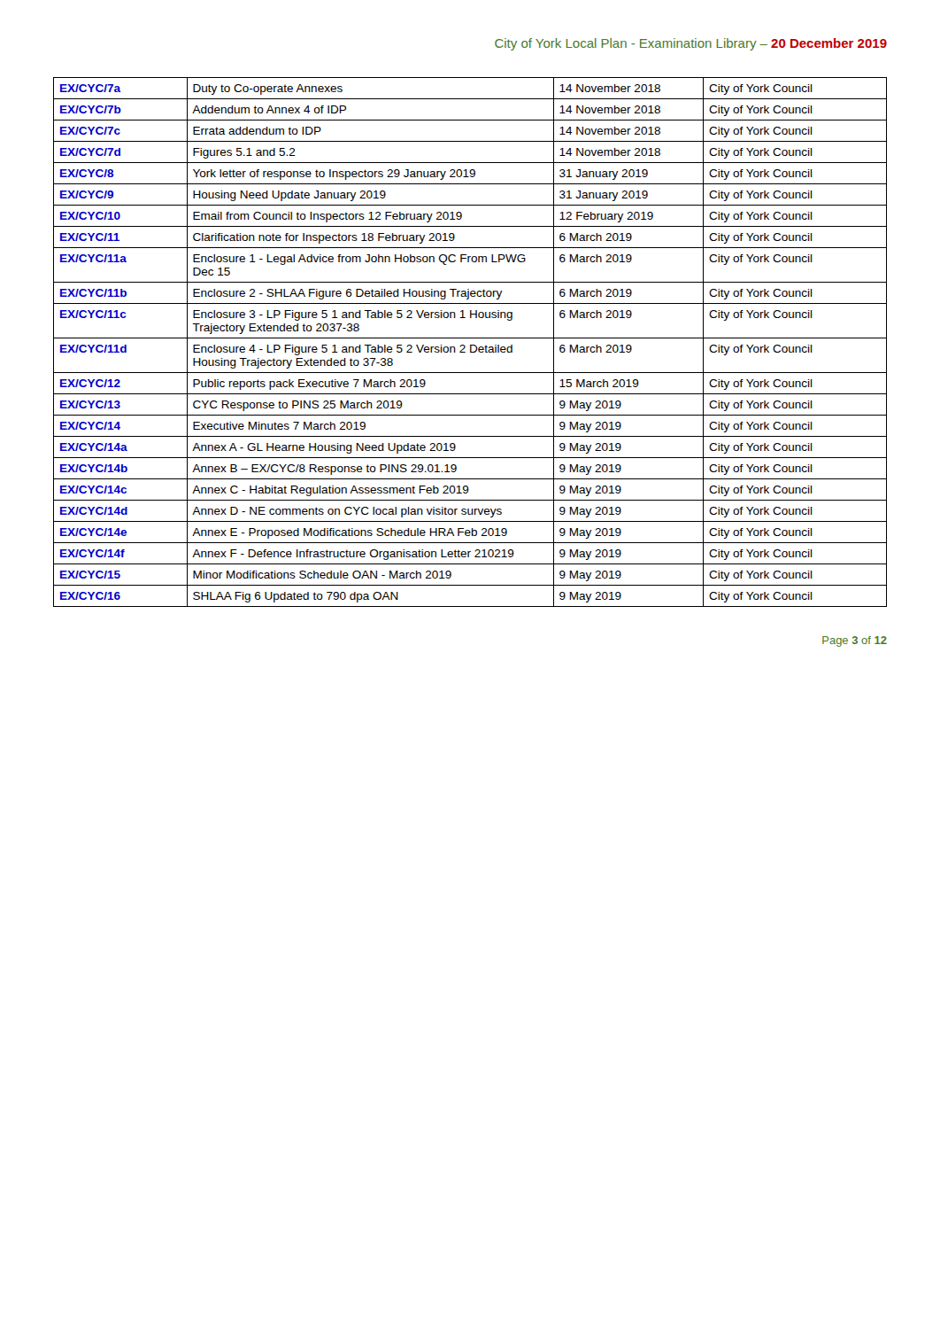City of York Local Plan - Examination Library – 20 December 2019
| EX/CYC/7a | Duty to Co-operate Annexes | 14 November 2018 | City of York Council |
| EX/CYC/7b | Addendum to Annex 4 of IDP | 14 November 2018 | City of York Council |
| EX/CYC/7c | Errata addendum to IDP | 14 November 2018 | City of York Council |
| EX/CYC/7d | Figures 5.1 and 5.2 | 14 November 2018 | City of York Council |
| EX/CYC/8 | York letter of response to Inspectors 29 January 2019 | 31 January 2019 | City of York Council |
| EX/CYC/9 | Housing Need Update January 2019 | 31 January 2019 | City of York Council |
| EX/CYC/10 | Email from Council to Inspectors 12 February 2019 | 12 February 2019 | City of York Council |
| EX/CYC/11 | Clarification note for Inspectors 18 February 2019 | 6 March 2019 | City of York Council |
| EX/CYC/11a | Enclosure 1 - Legal Advice from John Hobson QC From LPWG Dec 15 | 6 March 2019 | City of York Council |
| EX/CYC/11b | Enclosure 2 - SHLAA Figure 6 Detailed Housing Trajectory | 6 March 2019 | City of York Council |
| EX/CYC/11c | Enclosure 3 - LP Figure 5 1 and Table 5 2 Version 1 Housing Trajectory Extended to 2037-38 | 6 March 2019 | City of York Council |
| EX/CYC/11d | Enclosure 4 - LP Figure 5 1 and Table 5 2 Version 2 Detailed Housing Trajectory Extended to 37-38 | 6 March 2019 | City of York Council |
| EX/CYC/12 | Public reports pack Executive 7 March 2019 | 15 March 2019 | City of York Council |
| EX/CYC/13 | CYC Response to PINS 25 March 2019 | 9 May 2019 | City of York Council |
| EX/CYC/14 | Executive Minutes 7 March 2019 | 9 May 2019 | City of York Council |
| EX/CYC/14a | Annex A - GL Hearne Housing Need Update 2019 | 9 May 2019 | City of York Council |
| EX/CYC/14b | Annex B – EX/CYC/8 Response to PINS 29.01.19 | 9 May 2019 | City of York Council |
| EX/CYC/14c | Annex C - Habitat Regulation Assessment Feb 2019 | 9 May 2019 | City of York Council |
| EX/CYC/14d | Annex D - NE comments on CYC local plan visitor surveys | 9 May 2019 | City of York Council |
| EX/CYC/14e | Annex E - Proposed Modifications Schedule HRA Feb 2019 | 9 May 2019 | City of York Council |
| EX/CYC/14f | Annex F - Defence Infrastructure Organisation Letter 210219 | 9 May 2019 | City of York Council |
| EX/CYC/15 | Minor Modifications Schedule OAN - March 2019 | 9 May 2019 | City of York Council |
| EX/CYC/16 | SHLAA Fig 6 Updated to 790 dpa OAN | 9 May 2019 | City of York Council |
Page 3 of 12